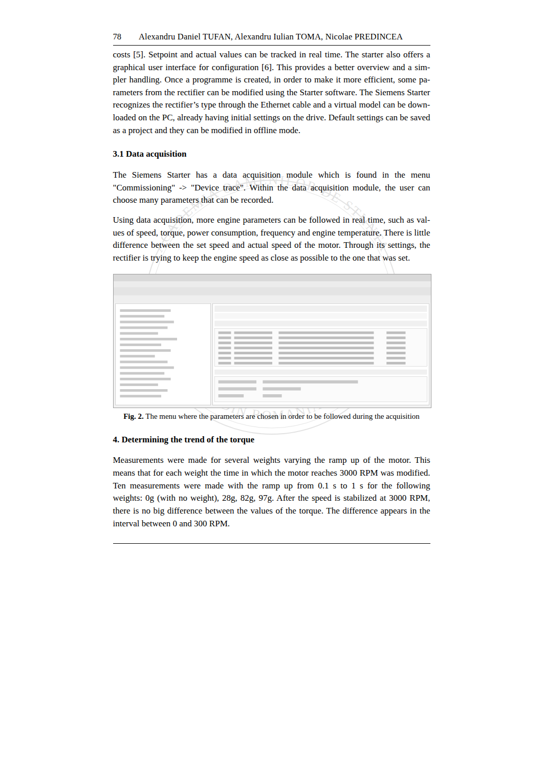ACADEMIA OAMENILOR DE STIINTA DIN ROMANIA FONDATA 1936
78 Alexandru Daniel TUFAN, Alexandru Iulian TOMA, Nicolae PREDINCEA
costs [5]. Setpoint and actual values can be tracked in real time. The starter also offers a graphical user interface for configuration [6]. This provides a better overview and a simpler handling. Once a programme is created, in order to make it more efficient, some parameters from the rectifier can be modified using the Starter software. The Siemens Starter recognizes the rectifier’s type through the Ethernet cable and a virtual model can be downloaded on the PC, already having initial settings on the drive. Default settings can be saved as a project and they can be modified in offline mode.
3.1 Data acquisition
The Siemens Starter has a data acquisition module which is found in the menu "Commissioning" -> "Device trace". Within the data acquisition module, the user can choose many parameters that can be recorded.
Using data acquisition, more engine parameters can be followed in real time, such as values of speed, torque, power consumption, frequency and engine temperature. There is little difference between the set speed and actual speed of the motor. Through its settings, the rectifier is trying to keep the engine speed as close as possible to the one that was set.
Fig. 2. The menu where the parameters are chosen in order to be followed during the acquisition
4. Determining the trend of the torque
Measurements were made for several weights varying the ramp up of the motor. This means that for each weight the time in which the motor reaches 3000 RPM was modified. Ten measurements were made with the ramp up from 0.1 s to 1 s for the following weights: 0g (with no weight), 28g, 82g, 97g. After the speed is stabilized at 3000 RPM, there is no big difference between the values of the torque. The difference appears in the interval between 0 and 300 RPM.